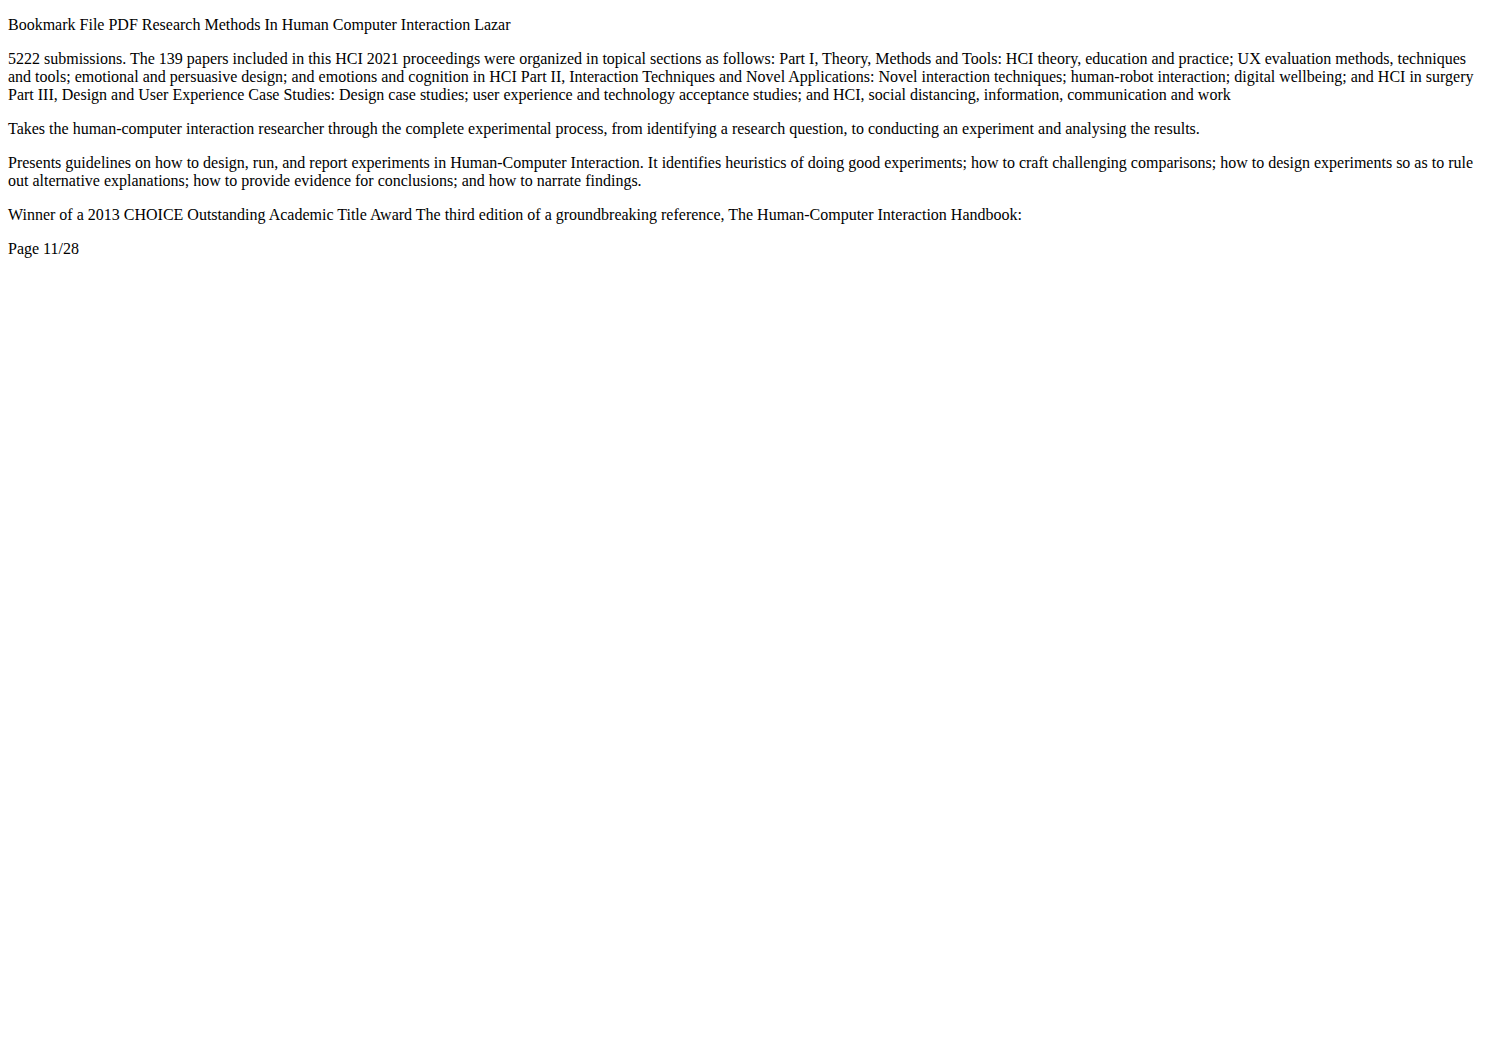Bookmark File PDF Research Methods In Human Computer Interaction Lazar
5222 submissions. The 139 papers included in this HCI 2021 proceedings were organized in topical sections as follows: Part I, Theory, Methods and Tools: HCI theory, education and practice; UX evaluation methods, techniques and tools; emotional and persuasive design; and emotions and cognition in HCI Part II, Interaction Techniques and Novel Applications: Novel interaction techniques; human-robot interaction; digital wellbeing; and HCI in surgery Part III, Design and User Experience Case Studies: Design case studies; user experience and technology acceptance studies; and HCI, social distancing, information, communication and work
Takes the human-computer interaction researcher through the complete experimental process, from identifying a research question, to conducting an experiment and analysing the results.
Presents guidelines on how to design, run, and report experiments in Human-Computer Interaction. It identifies heuristics of doing good experiments; how to craft challenging comparisons; how to design experiments so as to rule out alternative explanations; how to provide evidence for conclusions; and how to narrate findings.
Winner of a 2013 CHOICE Outstanding Academic Title Award The third edition of a groundbreaking reference, The Human-Computer Interaction Handbook:
Page 11/28